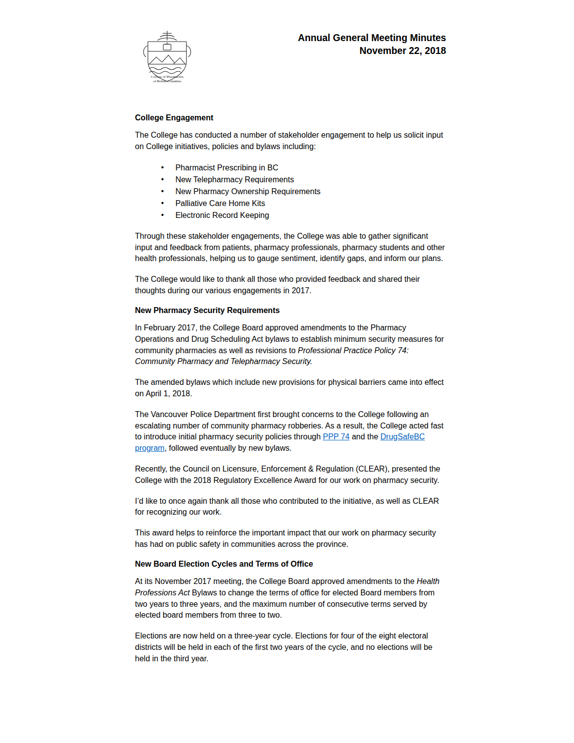College of Pharmacists of British Columbia
Annual General Meeting Minutes
November 22, 2018
College Engagement
The College has conducted a number of stakeholder engagement to help us solicit input on College initiatives, policies and bylaws including:
Pharmacist Prescribing in BC
New Telepharmacy Requirements
New Pharmacy Ownership Requirements
Palliative Care Home Kits
Electronic Record Keeping
Through these stakeholder engagements, the College was able to gather significant input and feedback from patients, pharmacy professionals, pharmacy students and other health professionals, helping us to gauge sentiment, identify gaps, and inform our plans.
The College would like to thank all those who provided feedback and shared their thoughts during our various engagements in 2017.
New Pharmacy Security Requirements
In February 2017, the College Board approved amendments to the Pharmacy Operations and Drug Scheduling Act bylaws to establish minimum security measures for community pharmacies as well as revisions to Professional Practice Policy 74: Community Pharmacy and Telepharmacy Security.
The amended bylaws which include new provisions for physical barriers came into effect on April 1, 2018.
The Vancouver Police Department first brought concerns to the College following an escalating number of community pharmacy robberies. As a result, the College acted fast to introduce initial pharmacy security policies through PPP 74 and the DrugSafeBC program, followed eventually by new bylaws.
Recently, the Council on Licensure, Enforcement & Regulation (CLEAR), presented the College with the 2018 Regulatory Excellence Award for our work on pharmacy security.
I’d like to once again thank all those who contributed to the initiative, as well as CLEAR for recognizing our work.
This award helps to reinforce the important impact that our work on pharmacy security has had on public safety in communities across the province.
New Board Election Cycles and Terms of Office
At its November 2017 meeting, the College Board approved amendments to the Health Professions Act Bylaws to change the terms of office for elected Board members from two years to three years, and the maximum number of consecutive terms served by elected board members from three to two.
Elections are now held on a three-year cycle. Elections for four of the eight electoral districts will be held in each of the first two years of the cycle, and no elections will be held in the third year.